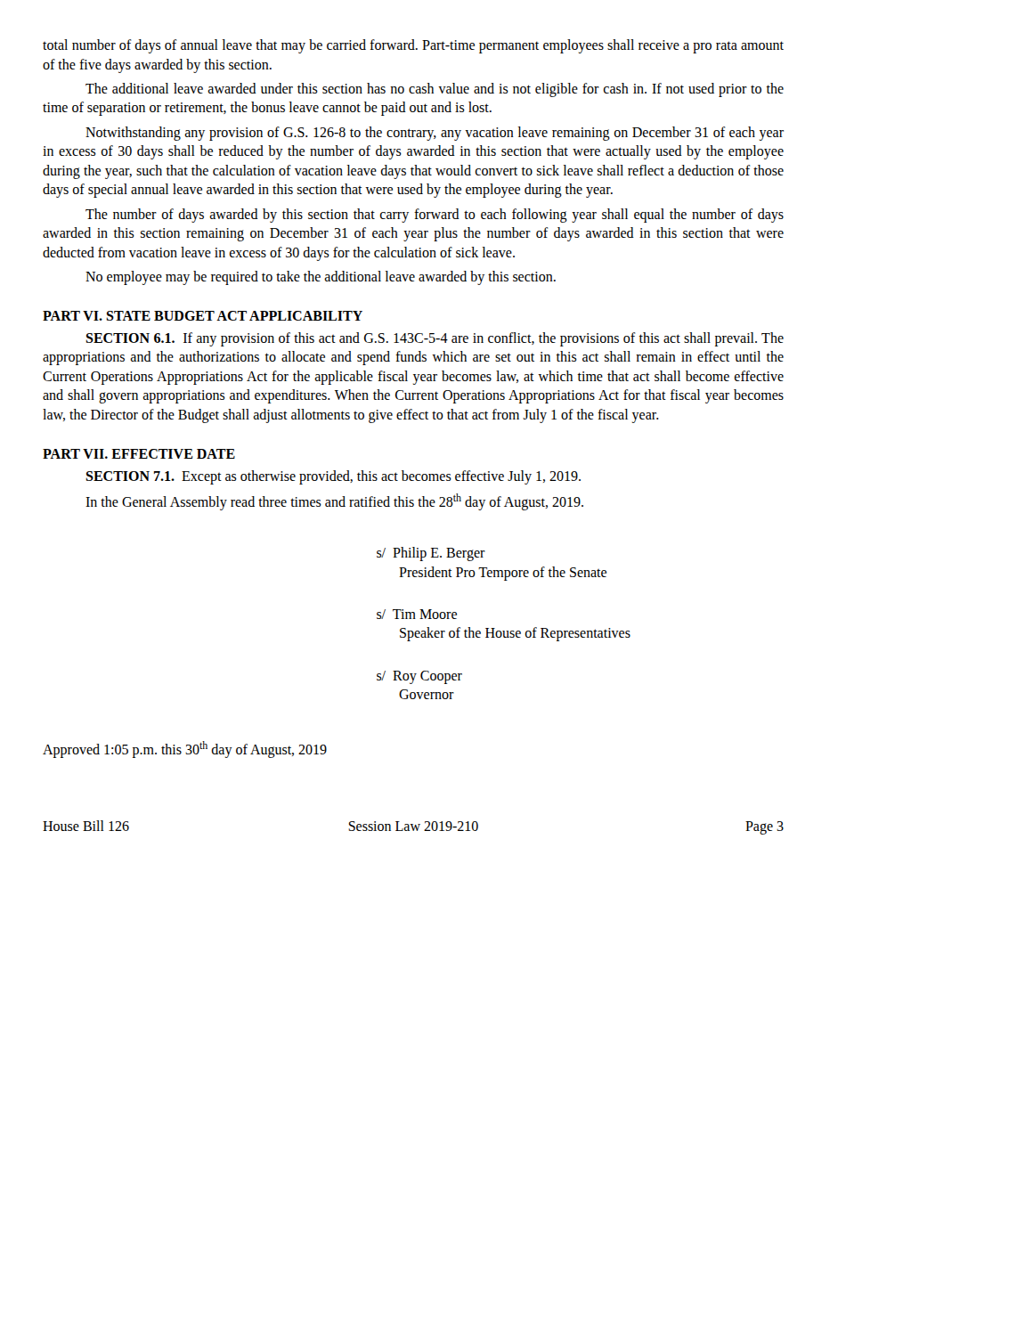total number of days of annual leave that may be carried forward. Part-time permanent employees shall receive a pro rata amount of the five days awarded by this section.
The additional leave awarded under this section has no cash value and is not eligible for cash in. If not used prior to the time of separation or retirement, the bonus leave cannot be paid out and is lost.
Notwithstanding any provision of G.S. 126-8 to the contrary, any vacation leave remaining on December 31 of each year in excess of 30 days shall be reduced by the number of days awarded in this section that were actually used by the employee during the year, such that the calculation of vacation leave days that would convert to sick leave shall reflect a deduction of those days of special annual leave awarded in this section that were used by the employee during the year.
The number of days awarded by this section that carry forward to each following year shall equal the number of days awarded in this section remaining on December 31 of each year plus the number of days awarded in this section that were deducted from vacation leave in excess of 30 days for the calculation of sick leave.
No employee may be required to take the additional leave awarded by this section.
PART VI. STATE BUDGET ACT APPLICABILITY
SECTION 6.1. If any provision of this act and G.S. 143C-5-4 are in conflict, the provisions of this act shall prevail. The appropriations and the authorizations to allocate and spend funds which are set out in this act shall remain in effect until the Current Operations Appropriations Act for the applicable fiscal year becomes law, at which time that act shall become effective and shall govern appropriations and expenditures. When the Current Operations Appropriations Act for that fiscal year becomes law, the Director of the Budget shall adjust allotments to give effect to that act from July 1 of the fiscal year.
PART VII. EFFECTIVE DATE
SECTION 7.1. Except as otherwise provided, this act becomes effective July 1, 2019.
In the General Assembly read three times and ratified this the 28th day of August, 2019.
s/ Philip E. Berger President Pro Tempore of the Senate
s/ Tim Moore Speaker of the House of Representatives
s/ Roy Cooper Governor
Approved 1:05 p.m. this 30th day of August, 2019
House Bill 126
Session Law 2019-210
Page 3